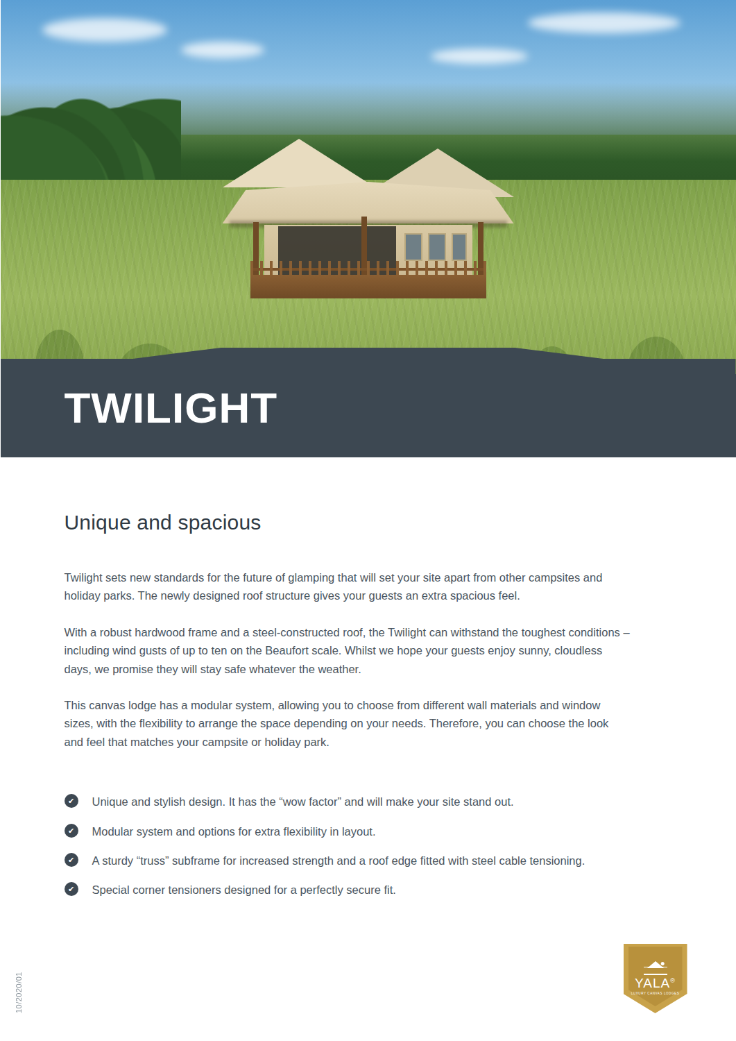Twilight
Unique and spacious
Twilight sets new standards for the future of glamping that will set your site apart from other campsites and holiday parks. The newly designed roof structure gives your guests an extra spacious feel.
With a robust hardwood frame and a steel-constructed roof, the Twilight can withstand the toughest conditions – including wind gusts of up to ten on the Beaufort scale. Whilst we hope your guests enjoy sunny, cloudless days, we promise they will stay safe whatever the weather.
This canvas lodge has a modular system, allowing you to choose from different wall materials and window sizes, with the flexibility to arrange the space depending on your needs. Therefore, you can choose the look and feel that matches your campsite or holiday park.
Unique and stylish design. It has the “wow factor” and will make your site stand out.
Modular system and options for extra flexibility in layout.
A sturdy “truss” subframe for increased strength and a roof edge fitted with steel cable tensioning.
Special corner tensioners designed for a perfectly secure fit.
10/2020/01
YALA®
Luxury Canvas Lodges